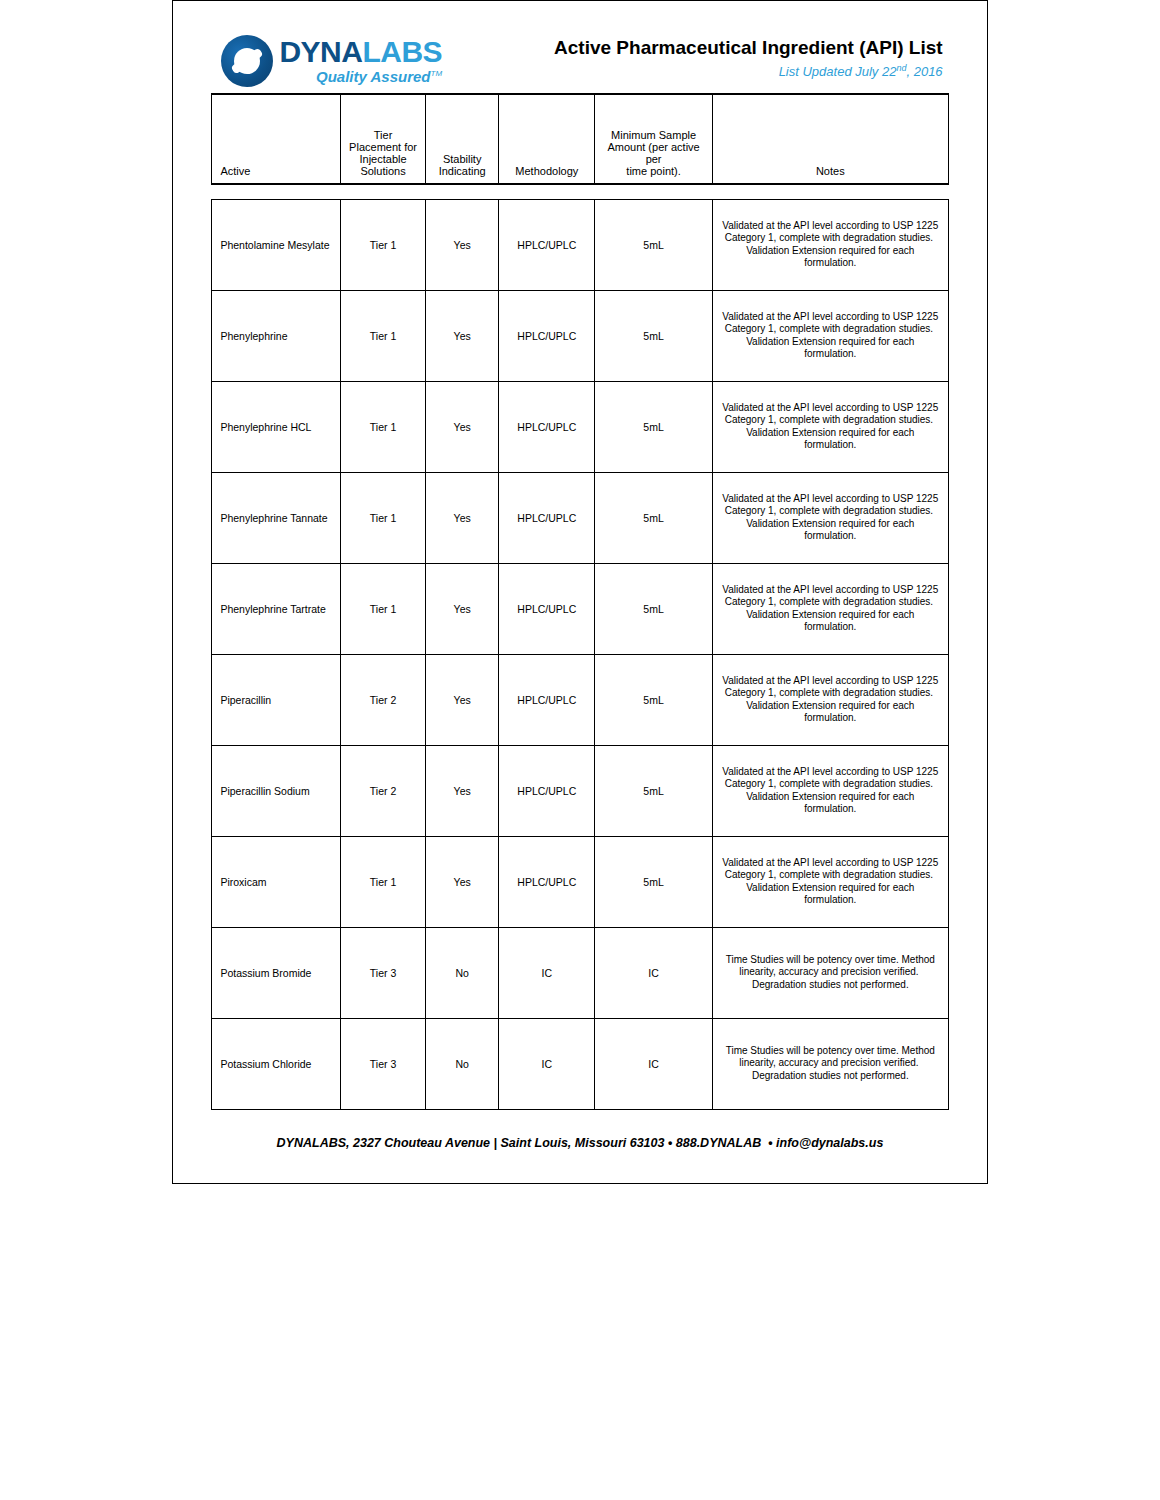DYNA LABS
Quality AssuredTM
Active Pharmaceutical Ingredient (API) List
List Updated July 22nd, 2016
| Active | Tier Placement for Injectable Solutions | Stability Indicating | Methodology | Minimum Sample Amount (per active per time point). | Notes |
| Phentolamine Mesylate | Tier 1 | Yes | HPLC/UPLC | 5mL | Validated at the API level according to USP 1225 Category 1, complete with degradation studies. Validation Extension required for each formulation. |
| Phenylephrine | Tier 1 | Yes | HPLC/UPLC | 5mL | Validated at the API level according to USP 1225 Category 1, complete with degradation studies. Validation Extension required for each formulation. |
| Phenylephrine HCL | Tier 1 | Yes | HPLC/UPLC | 5mL | Validated at the API level according to USP 1225 Category 1, complete with degradation studies. Validation Extension required for each formulation. |
| Phenylephrine Tannate | Tier 1 | Yes | HPLC/UPLC | 5mL | Validated at the API level according to USP 1225 Category 1, complete with degradation studies. Validation Extension required for each formulation. |
| Phenylephrine Tartrate | Tier 1 | Yes | HPLC/UPLC | 5mL | Validated at the API level according to USP 1225 Category 1, complete with degradation studies. Validation Extension required for each formulation. |
| Piperacillin | Tier 2 | Yes | HPLC/UPLC | 5mL | Validated at the API level according to USP 1225 Category 1, complete with degradation studies. Validation Extension required for each formulation. |
| Piperacillin Sodium | Tier 2 | Yes | HPLC/UPLC | 5mL | Validated at the API level according to USP 1225 Category 1, complete with degradation studies. Validation Extension required for each formulation. |
| Piroxicam | Tier 1 | Yes | HPLC/UPLC | 5mL | Validated at the API level according to USP 1225 Category 1, complete with degradation studies. Validation Extension required for each formulation. |
| Potassium Bromide | Tier 3 | No | IC | IC | Time Studies will be potency over time. Method linearity, accuracy and precision verified. Degradation studies not performed. |
| Potassium Chloride | Tier 3 | No | IC | IC | Time Studies will be potency over time. Method linearity, accuracy and precision verified. Degradation studies not performed. |
DYNALABS, 2327 Chouteau Avenue | Saint Louis, Missouri 63103 • 888.DYNALAB • info@dynalabs.us